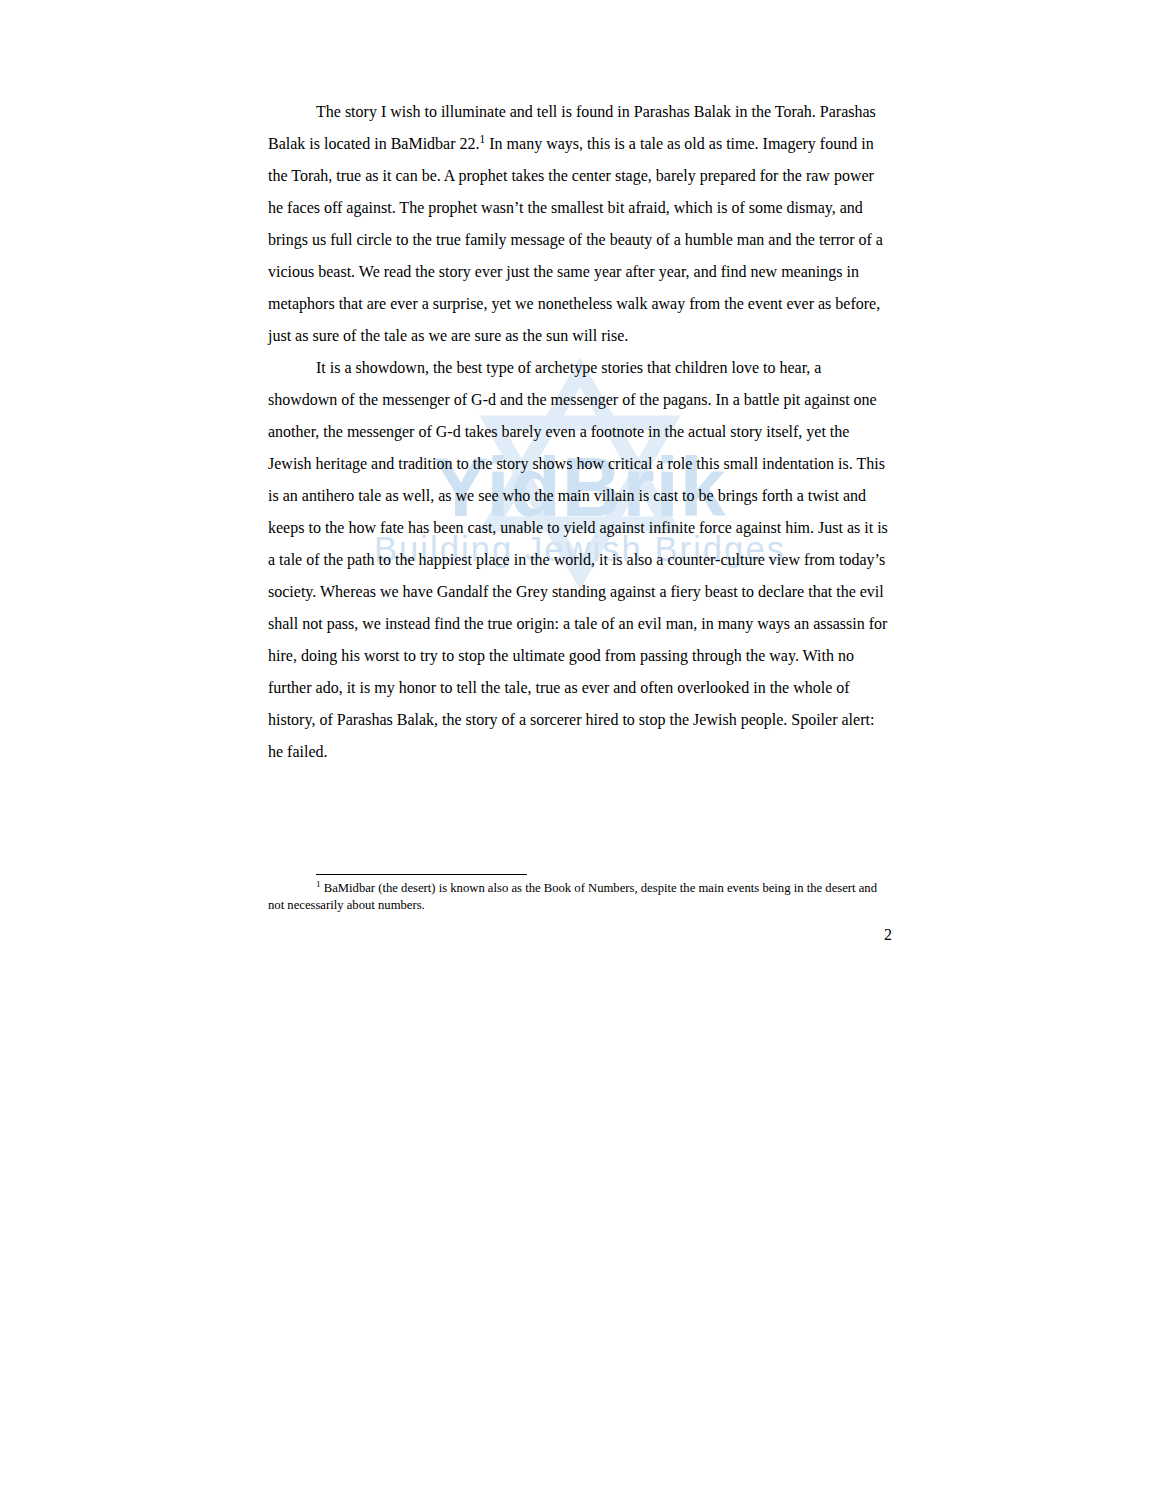✡
YidBrik
Building Jewish Bridges
The story I wish to illuminate and tell is found in Parashas Balak in the Torah. Parashas Balak is located in BaMidbar 22.1 In many ways, this is a tale as old as time. Imagery found in the Torah, true as it can be. A prophet takes the center stage, barely prepared for the raw power he faces off against. The prophet wasn’t the smallest bit afraid, which is of some dismay, and brings us full circle to the true family message of the beauty of a humble man and the terror of a vicious beast. We read the story ever just the same year after year, and find new meanings in metaphors that are ever a surprise, yet we nonetheless walk away from the event ever as before, just as sure of the tale as we are sure as the sun will rise.
It is a showdown, the best type of archetype stories that children love to hear, a showdown of the messenger of G-d and the messenger of the pagans. In a battle pit against one another, the messenger of G-d takes barely even a footnote in the actual story itself, yet the Jewish heritage and tradition to the story shows how critical a role this small indentation is. This is an antihero tale as well, as we see who the main villain is cast to be brings forth a twist and keeps to the how fate has been cast, unable to yield against infinite force against him. Just as it is a tale of the path to the happiest place in the world, it is also a counter-culture view from today’s society. Whereas we have Gandalf the Grey standing against a fiery beast to declare that the evil shall not pass, we instead find the true origin: a tale of an evil man, in many ways an assassin for hire, doing his worst to try to stop the ultimate good from passing through the way. With no further ado, it is my honor to tell the tale, true as ever and often overlooked in the whole of history, of Parashas Balak, the story of a sorcerer hired to stop the Jewish people. Spoiler alert: he failed.
1 BaMidbar (the desert) is known also as the Book of Numbers, despite the main events being in the desert and not necessarily about numbers.
2